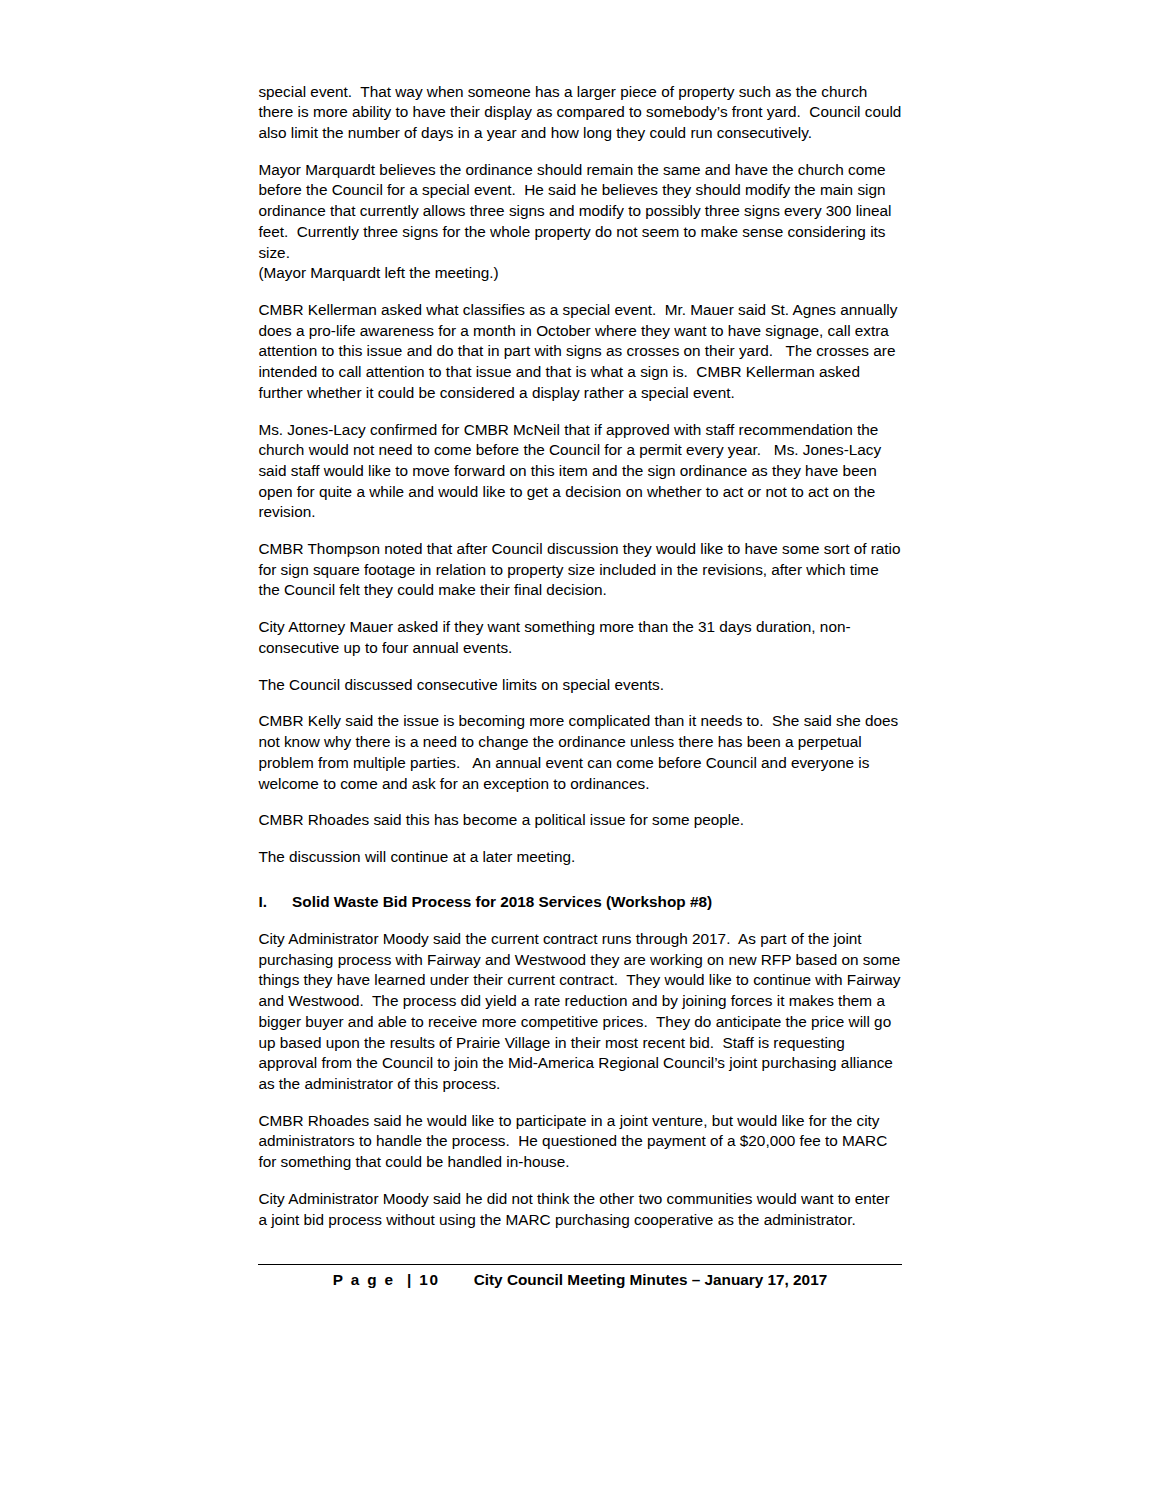special event. That way when someone has a larger piece of property such as the church there is more ability to have their display as compared to somebody’s front yard. Council could also limit the number of days in a year and how long they could run consecutively.
Mayor Marquardt believes the ordinance should remain the same and have the church come before the Council for a special event. He said he believes they should modify the main sign ordinance that currently allows three signs and modify to possibly three signs every 300 lineal feet. Currently three signs for the whole property do not seem to make sense considering its size.
(Mayor Marquardt left the meeting.)
CMBR Kellerman asked what classifies as a special event. Mr. Mauer said St. Agnes annually does a pro-life awareness for a month in October where they want to have signage, call extra attention to this issue and do that in part with signs as crosses on their yard. The crosses are intended to call attention to that issue and that is what a sign is. CMBR Kellerman asked further whether it could be considered a display rather a special event.
Ms. Jones-Lacy confirmed for CMBR McNeil that if approved with staff recommendation the church would not need to come before the Council for a permit every year. Ms. Jones-Lacy said staff would like to move forward on this item and the sign ordinance as they have been open for quite a while and would like to get a decision on whether to act or not to act on the revision.
CMBR Thompson noted that after Council discussion they would like to have some sort of ratio for sign square footage in relation to property size included in the revisions, after which time the Council felt they could make their final decision.
City Attorney Mauer asked if they want something more than the 31 days duration, non-consecutive up to four annual events.
The Council discussed consecutive limits on special events.
CMBR Kelly said the issue is becoming more complicated than it needs to. She said she does not know why there is a need to change the ordinance unless there has been a perpetual problem from multiple parties. An annual event can come before Council and everyone is welcome to come and ask for an exception to ordinances.
CMBR Rhoades said this has become a political issue for some people.
The discussion will continue at a later meeting.
I. Solid Waste Bid Process for 2018 Services (Workshop #8)
City Administrator Moody said the current contract runs through 2017. As part of the joint purchasing process with Fairway and Westwood they are working on new RFP based on some things they have learned under their current contract. They would like to continue with Fairway and Westwood. The process did yield a rate reduction and by joining forces it makes them a bigger buyer and able to receive more competitive prices. They do anticipate the price will go up based upon the results of Prairie Village in their most recent bid. Staff is requesting approval from the Council to join the Mid-America Regional Council’s joint purchasing alliance as the administrator of this process.
CMBR Rhoades said he would like to participate in a joint venture, but would like for the city administrators to handle the process. He questioned the payment of a $20,000 fee to MARC for something that could be handled in-house.
City Administrator Moody said he did not think the other two communities would want to enter a joint bid process without using the MARC purchasing cooperative as the administrator.
P a g e | 10 City Council Meeting Minutes – January 17, 2017